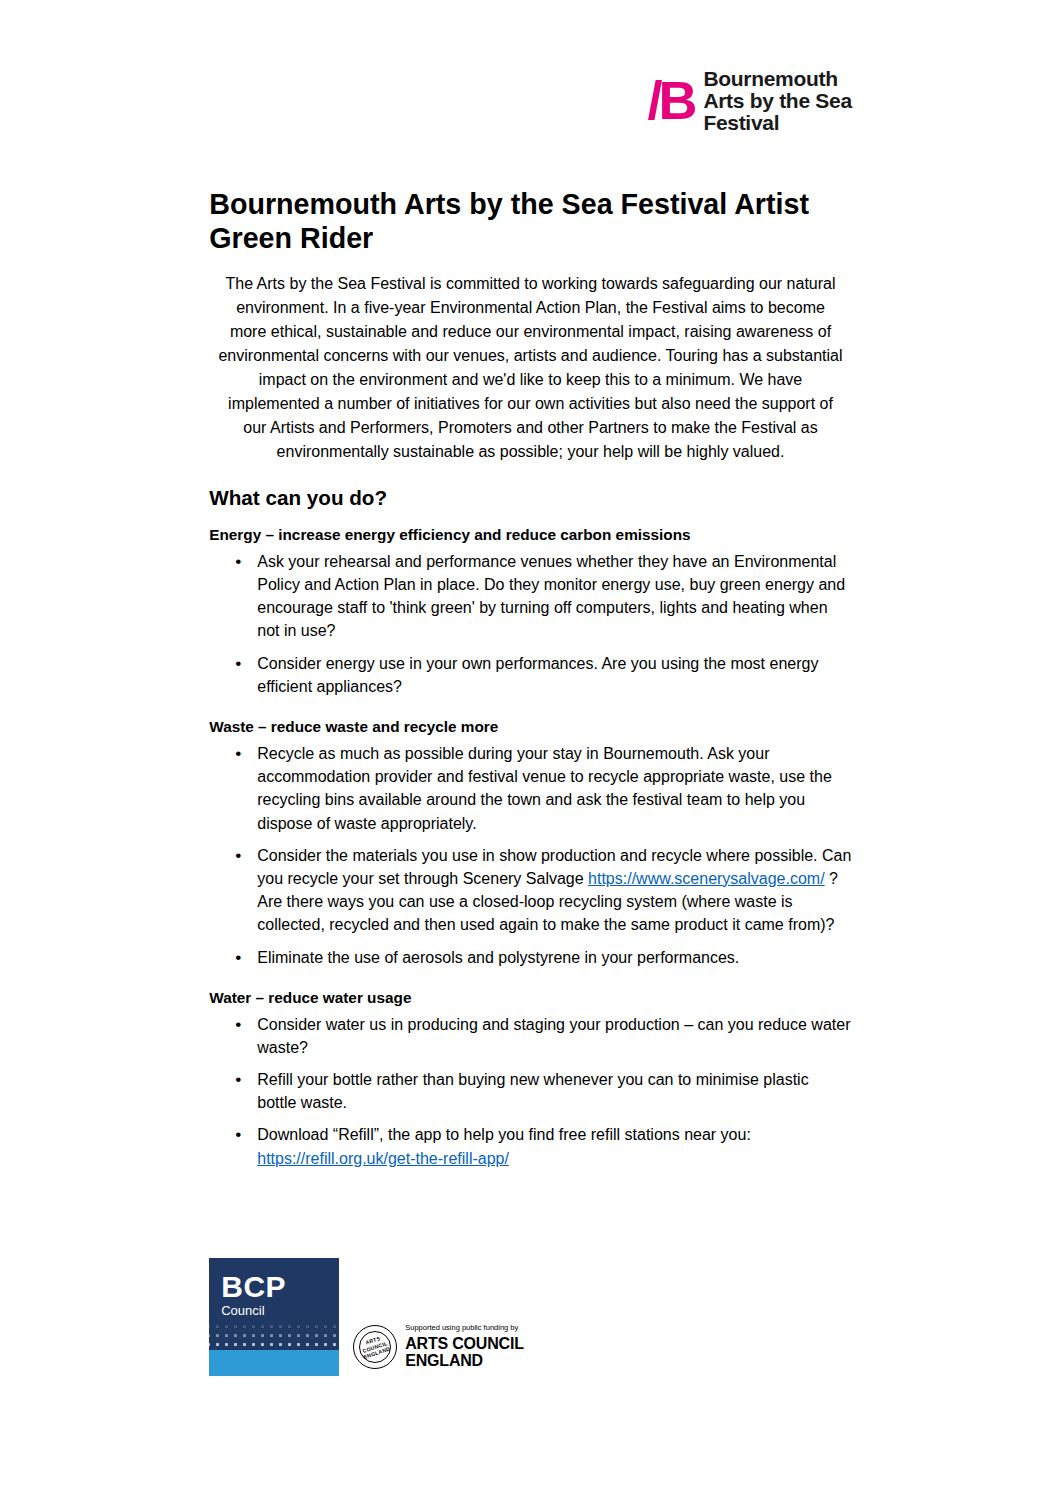/B
Bournemouth
Arts by the Sea
Festival
Bournemouth Arts by the Sea Festival Artist Green Rider
The Arts by the Sea Festival is committed to working towards safeguarding our natural environment. In a five-year Environmental Action Plan, the Festival aims to become more ethical, sustainable and reduce our environmental impact, raising awareness of environmental concerns with our venues, artists and audience. Touring has a substantial impact on the environment and we'd like to keep this to a minimum. We have implemented a number of initiatives for our own activities but also need the support of our Artists and Performers, Promoters and other Partners to make the Festival as environmentally sustainable as possible; your help will be highly valued.
What can you do?
Energy – increase energy efficiency and reduce carbon emissions
Ask your rehearsal and performance venues whether they have an Environmental Policy and Action Plan in place. Do they monitor energy use, buy green energy and encourage staff to 'think green' by turning off computers, lights and heating when not in use?
Consider energy use in your own performances. Are you using the most energy efficient appliances?
Waste – reduce waste and recycle more
Recycle as much as possible during your stay in Bournemouth. Ask your accommodation provider and festival venue to recycle appropriate waste, use the recycling bins available around the town and ask the festival team to help you dispose of waste appropriately.
Consider the materials you use in show production and recycle where possible. Can you recycle your set through Scenery Salvage https://www.scenerysalvage.com/ ? Are there ways you can use a closed-loop recycling system (where waste is collected, recycled and then used again to make the same product it came from)?
Eliminate the use of aerosols and polystyrene in your performances.
Water – reduce water usage
Consider water us in producing and staging your production – can you reduce water waste?
Refill your bottle rather than buying new whenever you can to minimise plastic bottle waste.
Download “Refill”, the app to help you find free refill stations near you: https://refill.org.uk/get-the-refill-app/
BCP Council
ARTS
COUNCIL
ENGLAND
Supported using public funding by ARTS COUNCIL ENGLAND